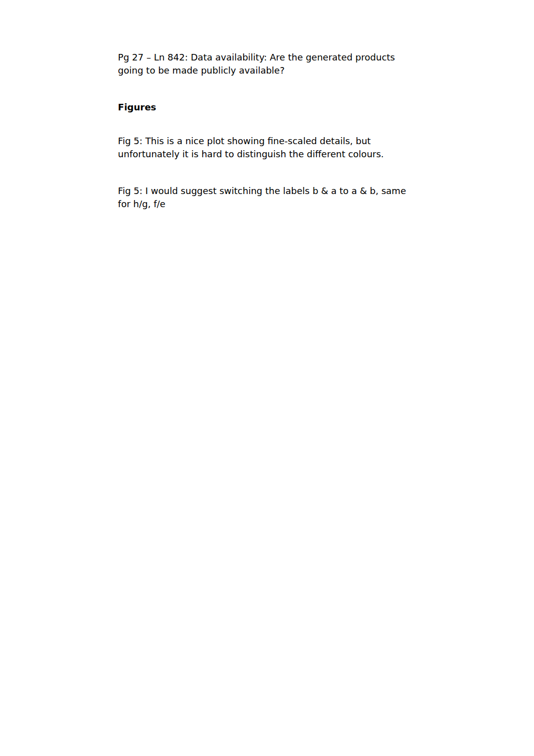Pg 27 – Ln 842: Data availability: Are the generated products going to be made publicly available?
Figures
Fig 5: This is a nice plot showing fine-scaled details, but unfortunately it is hard to distinguish the different colours.
Fig 5: I would suggest switching the labels b & a to a & b, same for h/g, f/e